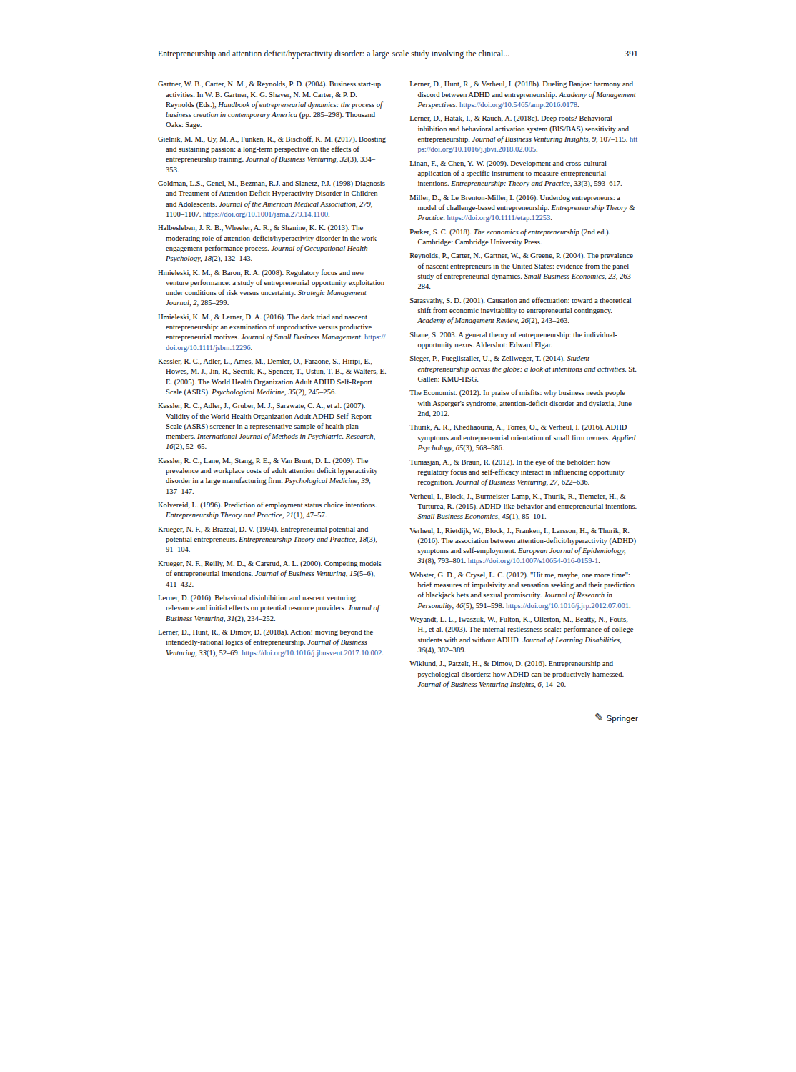Entrepreneurship and attention deficit/hyperactivity disorder: a large-scale study involving the clinical...
391
Gartner, W. B., Carter, N. M., & Reynolds, P. D. (2004). Business start-up activities. In W. B. Gartner, K. G. Shaver, N. M. Carter, & P. D. Reynolds (Eds.), Handbook of entrepreneurial dynamics: the process of business creation in contemporary America (pp. 285–298). Thousand Oaks: Sage.
Gielnik, M. M., Uy, M. A., Funken, R., & Bischoff, K. M. (2017). Boosting and sustaining passion: a long-term perspective on the effects of entrepreneurship training. Journal of Business Venturing, 32(3), 334–353.
Goldman, L.S., Genel, M., Bezman, R.J. and Slanetz, P.J. (1998) Diagnosis and Treatment of Attention Deficit Hyperactivity Disorder in Children and Adolescents. Journal of the American Medical Association, 279, 1100–1107. https://doi.org/10.1001/jama.279.14.1100.
Halbesleben, J. R. B., Wheeler, A. R., & Shanine, K. K. (2013). The moderating role of attention-deficit/hyperactivity disorder in the work engagement-performance process. Journal of Occupational Health Psychology, 18(2), 132–143.
Hmieleski, K. M., & Baron, R. A. (2008). Regulatory focus and new venture performance: a study of entrepreneurial opportunity exploitation under conditions of risk versus uncertainty. Strategic Management Journal, 2, 285–299.
Hmieleski, K. M., & Lerner, D. A. (2016). The dark triad and nascent entrepreneurship: an examination of unproductive versus productive entrepreneurial motives. Journal of Small Business Management. https://doi.org/10.1111/jsbm.12296.
Kessler, R. C., Adler, L., Ames, M., Demler, O., Faraone, S., Hiripi, E., Howes, M. J., Jin, R., Secnik, K., Spencer, T., Ustun, T. B., & Walters, E. E. (2005). The World Health Organization Adult ADHD Self-Report Scale (ASRS). Psychological Medicine, 35(2), 245–256.
Kessler, R. C., Adler, J., Gruber, M. J., Sarawate, C. A., et al. (2007). Validity of the World Health Organization Adult ADHD Self-Report Scale (ASRS) screener in a representative sample of health plan members. International Journal of Methods in Psychiatric. Research, 16(2), 52–65.
Kessler, R. C., Lane, M., Stang, P. E., & Van Brunt, D. L. (2009). The prevalence and workplace costs of adult attention deficit hyperactivity disorder in a large manufacturing firm. Psychological Medicine, 39, 137–147.
Kolvereid, L. (1996). Prediction of employment status choice intentions. Entrepreneurship Theory and Practice, 21(1), 47–57.
Krueger, N. F., & Brazeal, D. V. (1994). Entrepreneurial potential and potential entrepreneurs. Entrepreneurship Theory and Practice, 18(3), 91–104.
Krueger, N. F., Reilly, M. D., & Carsrud, A. L. (2000). Competing models of entrepreneurial intentions. Journal of Business Venturing, 15(5–6), 411–432.
Lerner, D. (2016). Behavioral disinhibition and nascent venturing: relevance and initial effects on potential resource providers. Journal of Business Venturing, 31(2), 234–252.
Lerner, D., Hunt, R., & Dimov, D. (2018a). Action! moving beyond the intendedly-rational logics of entrepreneurship. Journal of Business Venturing, 33(1), 52–69. https://doi.org/10.1016/j.jbusvent.2017.10.002.
Lerner, D., Hunt, R., & Verheul, I. (2018b). Dueling Banjos: harmony and discord between ADHD and entrepreneurship. Academy of Management Perspectives. https://doi.org/10.5465/amp.2016.0178.
Lerner, D., Hatak, I., & Rauch, A. (2018c). Deep roots? Behavioral inhibition and behavioral activation system (BIS/BAS) sensitivity and entrepreneurship. Journal of Business Venturing Insights, 9, 107–115. https://doi.org/10.1016/j.jbvi.2018.02.005.
Linan, F., & Chen, Y.-W. (2009). Development and cross-cultural application of a specific instrument to measure entrepreneurial intentions. Entrepreneurship: Theory and Practice, 33(3), 593–617.
Miller, D., & Le Brenton-Miller, I. (2016). Underdog entrepreneurs: a model of challenge-based entrepreneurship. Entrepreneurship Theory & Practice. https://doi.org/10.1111/etap.12253.
Parker, S. C. (2018). The economics of entrepreneurship (2nd ed.). Cambridge: Cambridge University Press.
Reynolds, P., Carter, N., Gartner, W., & Greene, P. (2004). The prevalence of nascent entrepreneurs in the United States: evidence from the panel study of entrepreneurial dynamics. Small Business Economics, 23, 263–284.
Sarasvathy, S. D. (2001). Causation and effectuation: toward a theoretical shift from economic inevitability to entrepreneurial contingency. Academy of Management Review, 26(2), 243–263.
Shane, S. 2003. A general theory of entrepreneurship: the individual-opportunity nexus. Aldershot: Edward Elgar.
Sieger, P., Fueglistaller, U., & Zellweger, T. (2014). Student entrepreneurship across the globe: a look at intentions and activities. St. Gallen: KMU-HSG.
The Economist. (2012). In praise of misfits: why business needs people with Asperger's syndrome, attention-deficit disorder and dyslexia, June 2nd, 2012.
Thurik, A. R., Khedhaouria, A., Torrès, O., & Verheul, I. (2016). ADHD symptoms and entrepreneurial orientation of small firm owners. Applied Psychology, 65(3), 568–586.
Tumasjan, A., & Braun, R. (2012). In the eye of the beholder: how regulatory focus and self-efficacy interact in influencing opportunity recognition. Journal of Business Venturing, 27, 622–636.
Verheul, I., Block, J., Burmeister-Lamp, K., Thurik, R., Tiemeier, H., & Turturea, R. (2015). ADHD-like behavior and entrepreneurial intentions. Small Business Economics, 45(1), 85–101.
Verheul, I., Rietdijk, W., Block, J., Franken, I., Larsson, H., & Thurik, R. (2016). The association between attention-deficit/hyperactivity (ADHD) symptoms and self-employment. European Journal of Epidemiology, 31(8), 793–801. https://doi.org/10.1007/s10654-016-0159-1.
Webster, G. D., & Crysel, L. C. (2012). "Hit me, maybe, one more time": brief measures of impulsivity and sensation seeking and their prediction of blackjack bets and sexual promiscuity. Journal of Research in Personality, 46(5), 591–598. https://doi.org/10.1016/j.jrp.2012.07.001.
Weyandt, L. L., Iwaszuk, W., Fulton, K., Ollerton, M., Beatty, N., Fouts, H., et al. (2003). The internal restlessness scale: performance of college students with and without ADHD. Journal of Learning Disabilities, 36(4), 382–389.
Wiklund, J., Patzelt, H., & Dimov, D. (2016). Entrepreneurship and psychological disorders: how ADHD can be productively harnessed. Journal of Business Venturing Insights, 6, 14–20.
✎ Springer